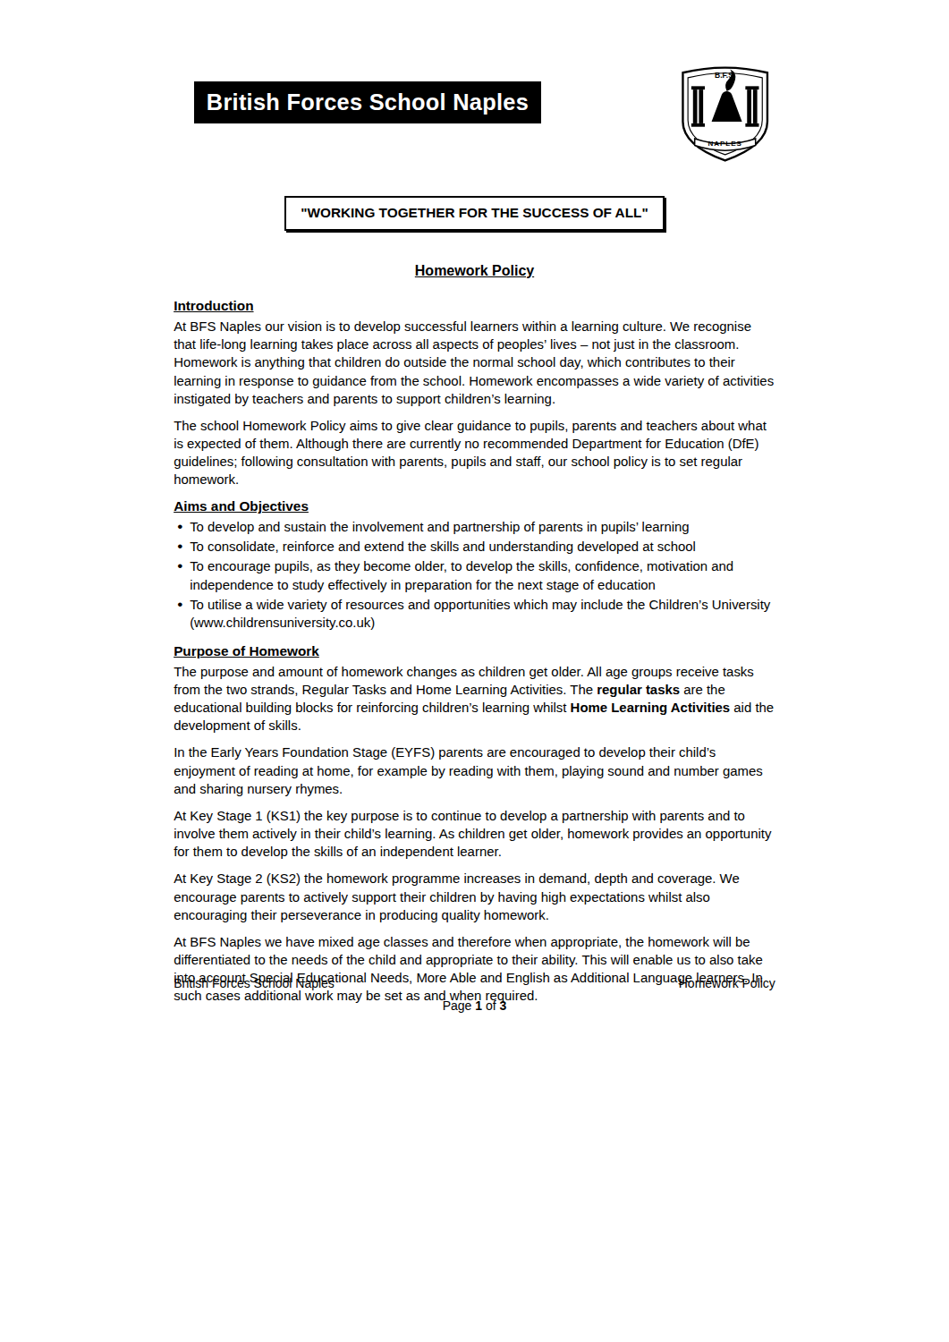British Forces School Naples
B.F.S. NAPLES
"WORKING TOGETHER FOR THE SUCCESS OF ALL"
Homework Policy
Introduction
At BFS Naples our vision is to develop successful learners within a learning culture. We recognise that life-long learning takes place across all aspects of peoples’ lives – not just in the classroom. Homework is anything that children do outside the normal school day, which contributes to their learning in response to guidance from the school. Homework encompasses a wide variety of activities instigated by teachers and parents to support children’s learning.
The school Homework Policy aims to give clear guidance to pupils, parents and teachers about what is expected of them. Although there are currently no recommended Department for Education (DfE) guidelines; following consultation with parents, pupils and staff, our school policy is to set regular homework.
Aims and Objectives
To develop and sustain the involvement and partnership of parents in pupils’ learning
To consolidate, reinforce and extend the skills and understanding developed at school
To encourage pupils, as they become older, to develop the skills, confidence, motivation and independence to study effectively in preparation for the next stage of education
To utilise a wide variety of resources and opportunities which may include the Children’s University (www.childrensuniversity.co.uk)
Purpose of Homework
The purpose and amount of homework changes as children get older. All age groups receive tasks from the two strands, Regular Tasks and Home Learning Activities. The regular tasks are the educational building blocks for reinforcing children’s learning whilst Home Learning Activities aid the development of skills.
In the Early Years Foundation Stage (EYFS) parents are encouraged to develop their child’s enjoyment of reading at home, for example by reading with them, playing sound and number games and sharing nursery rhymes.
At Key Stage 1 (KS1) the key purpose is to continue to develop a partnership with parents and to involve them actively in their child’s learning. As children get older, homework provides an opportunity for them to develop the skills of an independent learner.
At Key Stage 2 (KS2) the homework programme increases in demand, depth and coverage. We encourage parents to actively support their children by having high expectations whilst also encouraging their perseverance in producing quality homework.
At BFS Naples we have mixed age classes and therefore when appropriate, the homework will be differentiated to the needs of the child and appropriate to their ability. This will enable us to also take into account Special Educational Needs, More Able and English as Additional Language learners. In such cases additional work may be set as and when required.
British Forces School Naples Homework Policy
Page 1 of 3